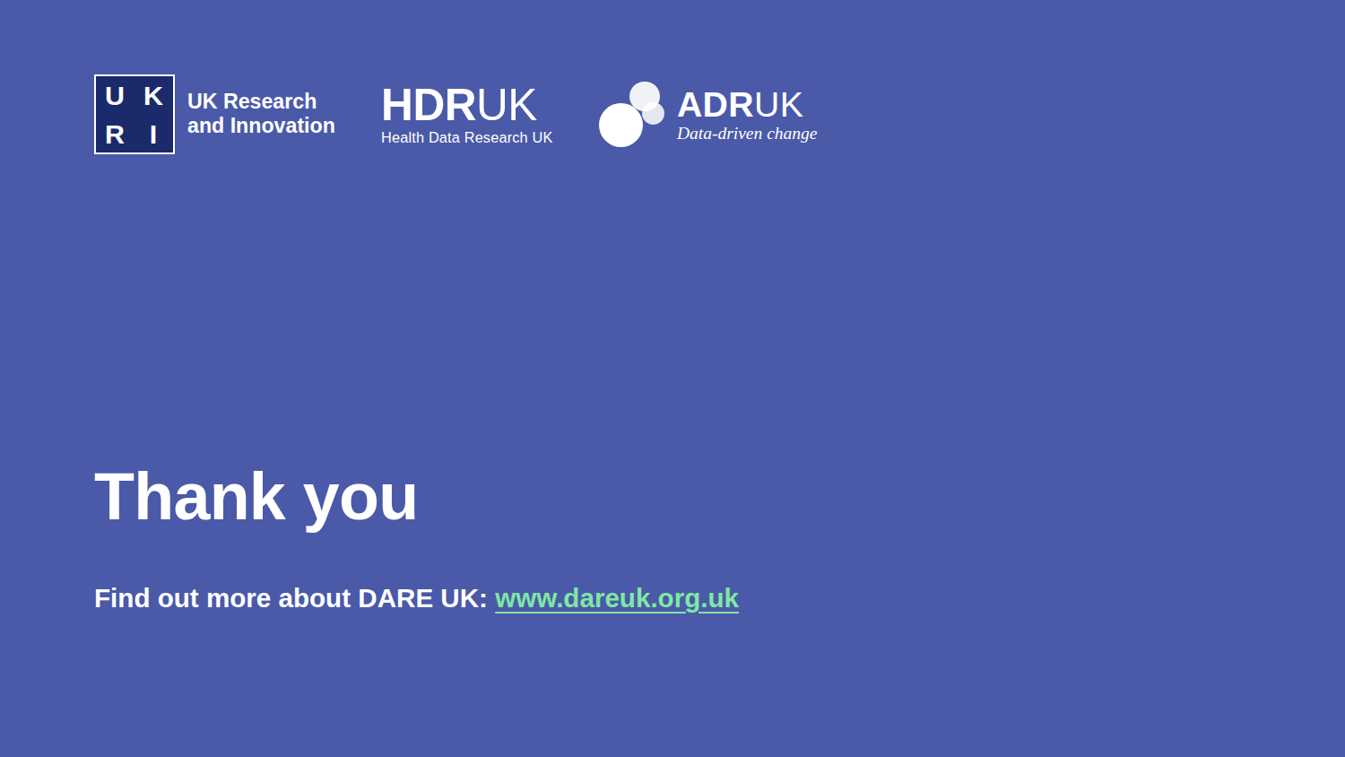UKRI
UK Research
and Innovation
HDRUK
Health Data Research UK
ADRUK
Data-driven change
Thank you
Find out more about DARE UK: www.dareuk.org.uk